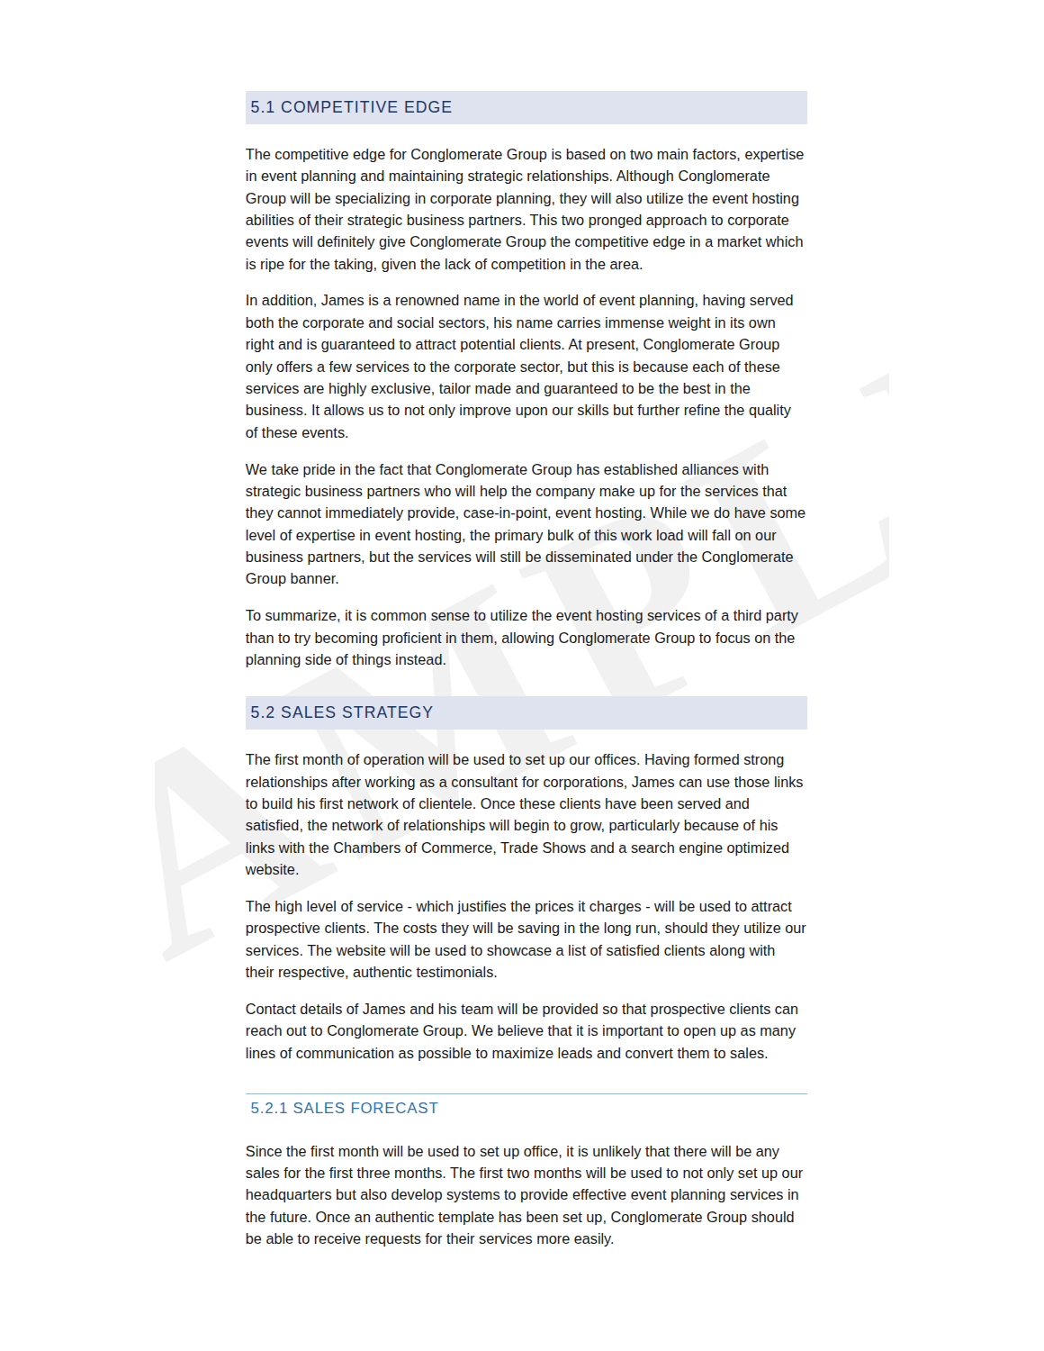SAMPLE
5.1 Competitive Edge
The competitive edge for Conglomerate Group is based on two main factors, expertise in event planning and maintaining strategic relationships. Although Conglomerate Group will be specializing in corporate planning, they will also utilize the event hosting abilities of their strategic business partners. This two pronged approach to corporate events will definitely give Conglomerate Group the competitive edge in a market which is ripe for the taking, given the lack of competition in the area.
In addition, James is a renowned name in the world of event planning, having served both the corporate and social sectors, his name carries immense weight in its own right and is guaranteed to attract potential clients. At present, Conglomerate Group only offers a few services to the corporate sector, but this is because each of these services are highly exclusive, tailor made and guaranteed to be the best in the business. It allows us to not only improve upon our skills but further refine the quality of these events.
We take pride in the fact that Conglomerate Group has established alliances with strategic business partners who will help the company make up for the services that they cannot immediately provide, case-in-point, event hosting. While we do have some level of expertise in event hosting, the primary bulk of this work load will fall on our business partners, but the services will still be disseminated under the Conglomerate Group banner.
To summarize, it is common sense to utilize the event hosting services of a third party than to try becoming proficient in them, allowing Conglomerate Group to focus on the planning side of things instead.
5.2 Sales Strategy
The first month of operation will be used to set up our offices. Having formed strong relationships after working as a consultant for corporations, James can use those links to build his first network of clientele. Once these clients have been served and satisfied, the network of relationships will begin to grow, particularly because of his links with the Chambers of Commerce, Trade Shows and a search engine optimized website.
The high level of service - which justifies the prices it charges - will be used to attract prospective clients. The costs they will be saving in the long run, should they utilize our services. The website will be used to showcase a list of satisfied clients along with their respective, authentic testimonials.
Contact details of James and his team will be provided so that prospective clients can reach out to Conglomerate Group. We believe that it is important to open up as many lines of communication as possible to maximize leads and convert them to sales.
5.2.1 Sales Forecast
Since the first month will be used to set up office, it is unlikely that there will be any sales for the first three months. The first two months will be used to not only set up our headquarters but also develop systems to provide effective event planning services in the future. Once an authentic template has been set up, Conglomerate Group should be able to receive requests for their services more easily.